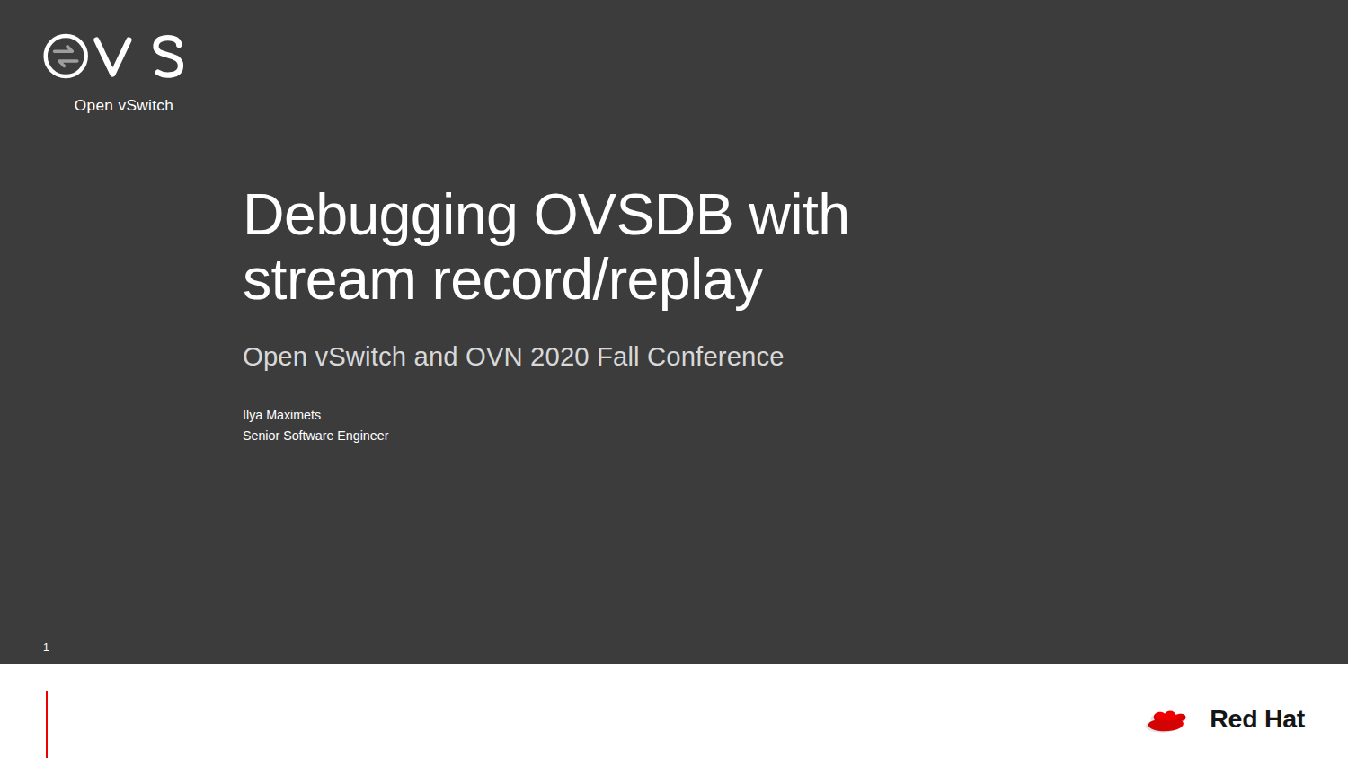Open vSwitch
Debugging OVSDB with
stream record/replay
Open vSwitch and OVN 2020 Fall Conference
Ilya Maximets
Senior Software Engineer
1
Red Hat